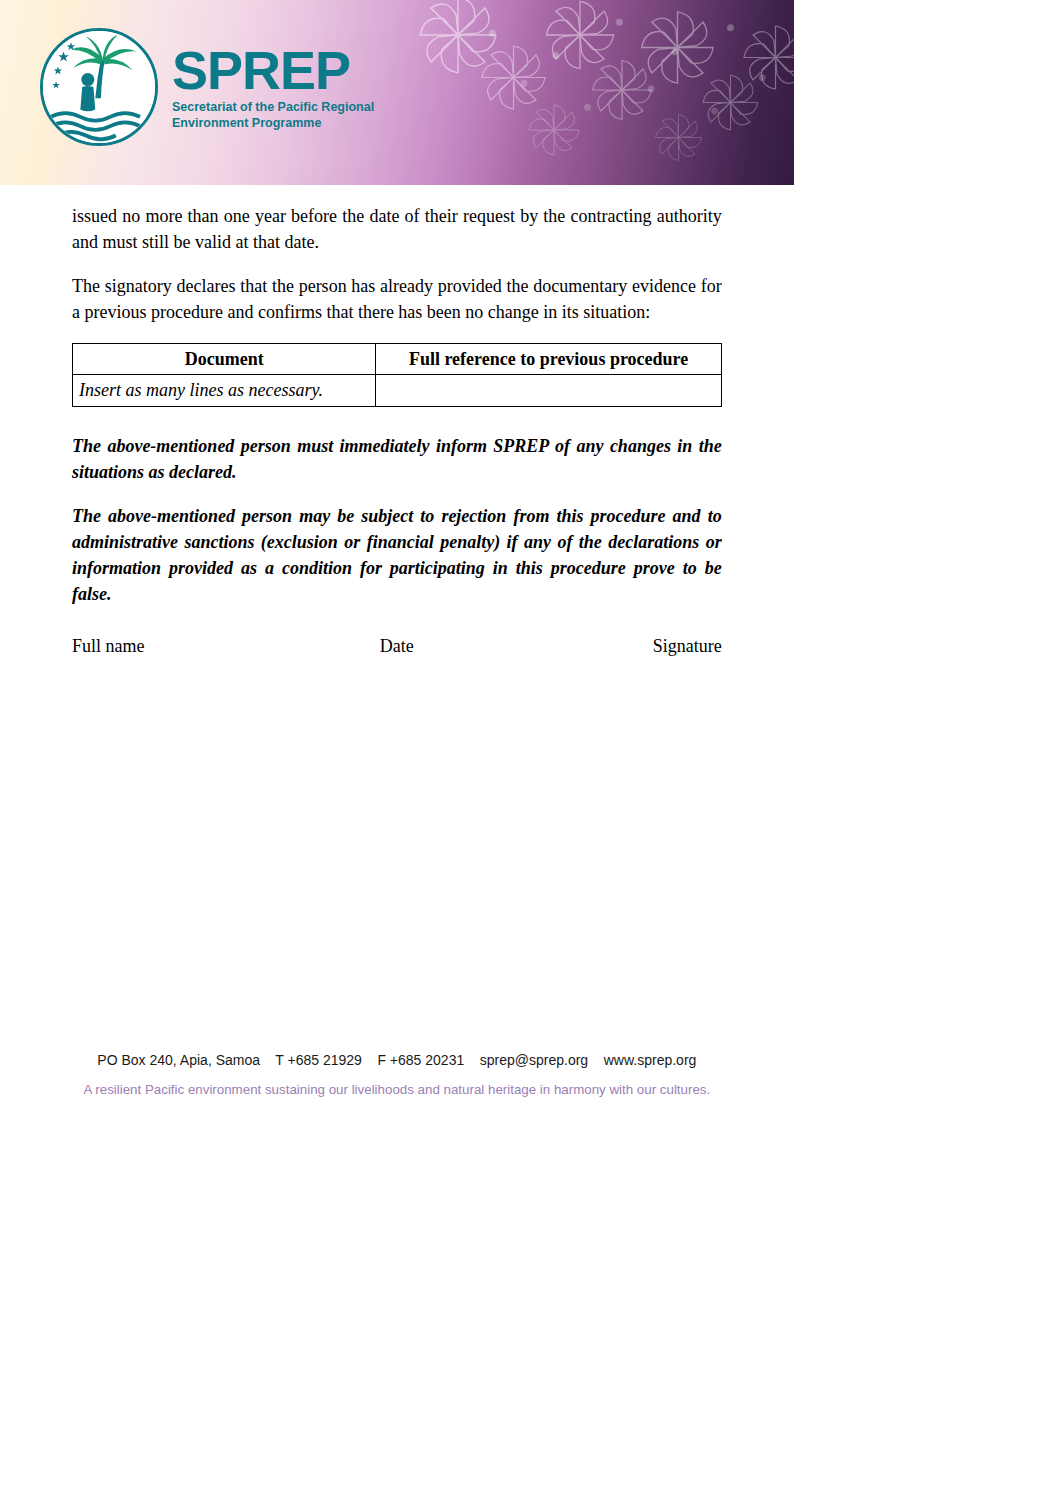SPREP Secretariat of the Pacific Regional
Environment Programme
issued no more than one year before the date of their request by the contracting authority and must still be valid at that date.
The signatory declares that the person has already provided the documentary evidence for a previous procedure and confirms that there has been no change in its situation:
| Document | Full reference to previous procedure |
| --- | --- |
| Insert as many lines as necessary. | |
The above-mentioned person must immediately inform SPREP of any changes in the situations as declared.
The above-mentioned person may be subject to rejection from this procedure and to administrative sanctions (exclusion or financial penalty) if any of the declarations or information provided as a condition for participating in this procedure prove to be false.
Full name Date Signature
PO Box 240, Apia, Samoa T +685 21929 F +685 20231 sprep@sprep.org www.sprep.org
A resilient Pacific environment sustaining our livelihoods and natural heritage in harmony with our cultures.